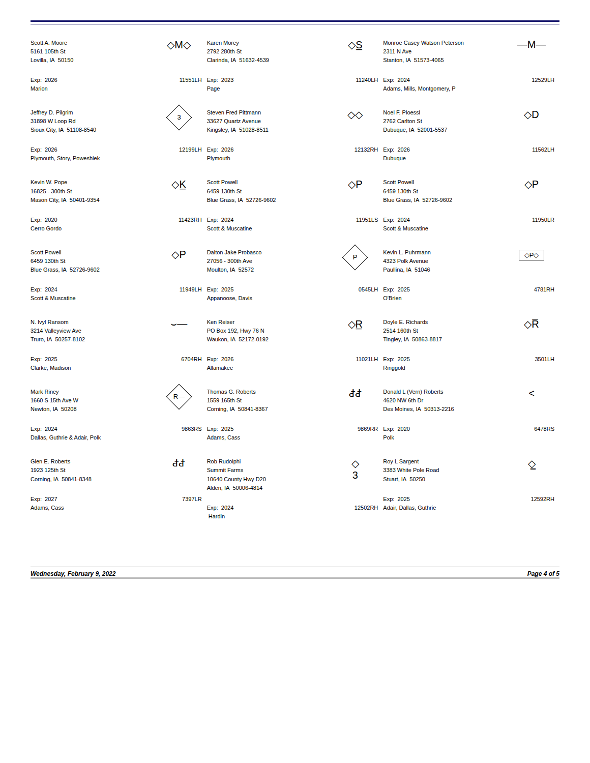| / Scott A. Moore 5161 105th St Lovilla, IA 50150 / ◇M◇ / 11551LH Exp: 2026 Marion | / Karen Morey 2792 280th St Clarinda, IA 51632-4539 / ◇S̲ / 11240LH Exp: 2023 Page | / Monroe Casey Watson Peterson 2311 N Ave Stanton, IA 51573-4065 / ―M― / 12529LH Exp: 2024 Adams, Mills, Montgomery, P |
| / Jeffrey D. Pilgrim 31898 W Loop Rd Sioux City, IA 51108-8540 / 3 / 12199LH Exp: 2026 Plymouth, Story, Poweshiek | / Steven Fred Pittmann 33627 Quartz Avenue Kingsley, IA 51028-8511 / ◇◇ / 12132RH Exp: 2026 Plymouth | / Noel F. Ploessl 2762 Carlton St Dubuque, IA 52001-5537 / ◇D / 11562LH Exp: 2026 Dubuque |
| / Kevin W. Pope 16825 - 300th St Mason City, IA 50401-9354 / ◇K̲ / 11423RH Exp: 2020 Cerro Gordo | / Scott Powell 6459 130th St Blue Grass, IA 52726-9602 / ◇P / 11951LS Exp: 2024 Scott & Muscatine | / Scott Powell 6459 130th St Blue Grass, IA 52726-9602 / ◇P / 11950LR Exp: 2024 Scott & Muscatine |
| / Scott Powell 6459 130th St Blue Grass, IA 52726-9602 / ◇P / 11949LH Exp: 2024 Scott & Muscatine | / Dalton Jake Probasco 27056 - 300th Ave Moulton, IA 52572 / P / 0545LH Exp: 2025 Appanoose, Davis | / Kevin L. Puhrmann 4323 Polk Avenue Paullina, IA 51046 / ◇P◇ / 4781RH Exp: 2025 O'Brien |
| / N. Ivyl Ransom 3214 Valleyview Ave Truro, IA 50257-8102 / ⌣― / 6704RH Exp: 2025 Clarke, Madison | / Ken Reiser PO Box 192, Hwy 76 N Waukon, IA 52172-0192 / ◇R̲ / 11021LH Exp: 2026 Allamakee | / Doyle E. Richards 2514 160th St Tingley, IA 50863-8817 / ◇R̅ / 3501LH Exp: 2025 Ringgold |
| / Mark Riney 1660 S 15th Ave W Newton, IA 50208 / R― / 9863RS Exp: 2024 Dallas, Guthrie & Adair, Polk | / Thomas G. Roberts 1559 165th St Corning, IA 50841-8367 / ѣѣ / 9869RR Exp: 2025 Adams, Cass | / Donald L (Vern) Roberts 4620 NW 6th Dr Des Moines, IA 50313-2216 / < / 6478RS Exp: 2020 Polk |
| / Glen E. Roberts 1923 125th St Corning, IA 50841-8348 / ѣѣ / 7397LR Exp: 2027 Adams, Cass | / Rob Rudolphi Summit Farms 10640 County Hwy D20 Alden, IA 50006-4814 / ◇ 3 / 12502RH Exp: 2024 Hardin | / Roy L Sargent 3383 White Pole Road Stuart, IA 50250 / ◇̲ / 12592RH Exp: 2025 Adair, Dallas, Guthrie |
Wednesday, February 9, 2022 Page 4 of 5